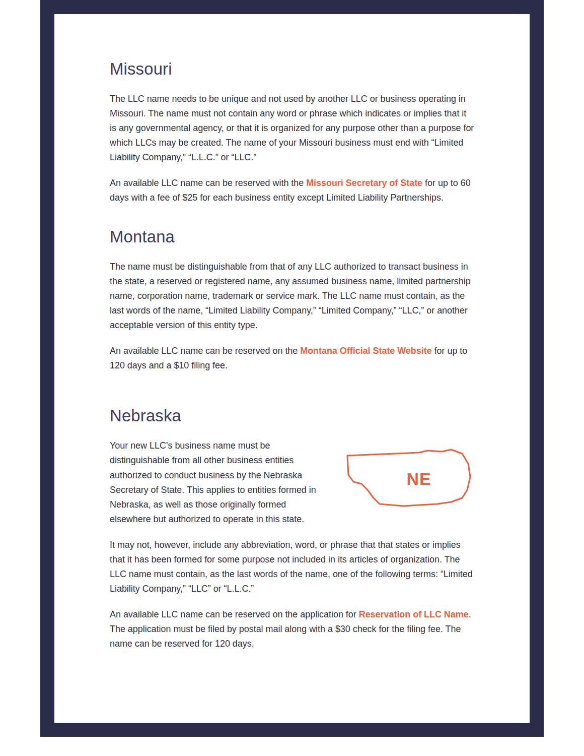Missouri
The LLC name needs to be unique and not used by another LLC or business operating in Missouri. The name must not contain any word or phrase which indicates or implies that it is any governmental agency, or that it is organized for any purpose other than a purpose for which LLCs may be created. The name of your Missouri business must end with “Limited Liability Company,” “L.L.C.” or “LLC.”
An available LLC name can be reserved with the Missouri Secretary of State for up to 60 days with a fee of $25 for each business entity except Limited Liability Partnerships.
Montana
The name must be distinguishable from that of any LLC authorized to transact business in the state, a reserved or registered name, any assumed business name, limited partnership name, corporation name, trademark or service mark. The LLC name must contain, as the last words of the name, “Limited Liability Company,” “Limited Company,” “LLC,” or another acceptable version of this entity type.
An available LLC name can be reserved on the Montana Official State Website for up to 120 days and a $10 filing fee.
Nebraska
NE
Your new LLC’s business name must be distinguishable from all other business entities authorized to conduct business by the Nebraska Secretary of State. This applies to entities formed in Nebraska, as well as those originally formed elsewhere but authorized to operate in this state.
It may not, however, include any abbreviation, word, or phrase that that states or implies that it has been formed for some purpose not included in its articles of organization. The LLC name must contain, as the last words of the name, one of the following terms: “Limited Liability Company,” “LLC” or “L.L.C.”
An available LLC name can be reserved on the application for Reservation of LLC Name. The application must be filed by postal mail along with a $30 check for the filing fee. The name can be reserved for 120 days.